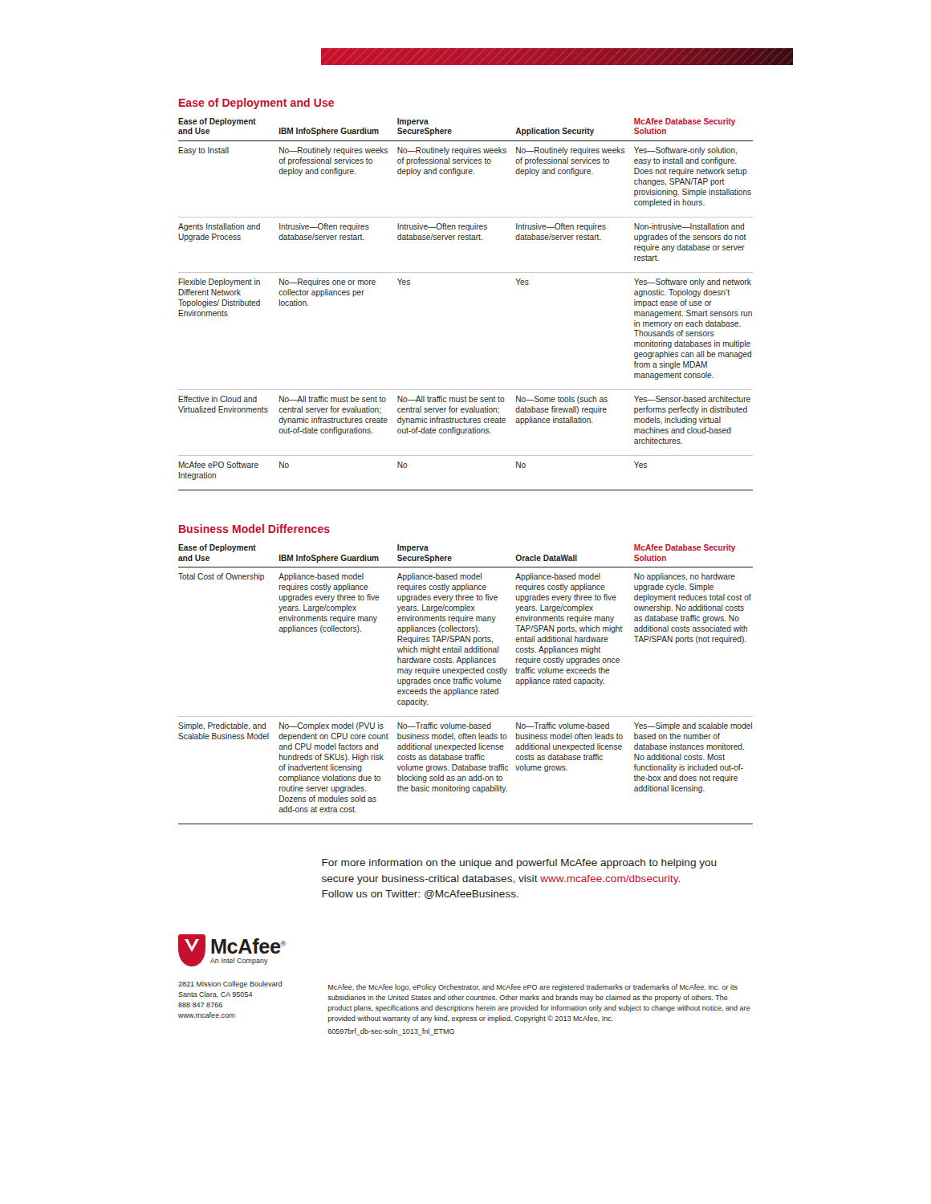Ease of Deployment and Use
| Ease of Deployment and Use | IBM InfoSphere Guardium | Imperva SecureSphere | Application Security | McAfee Database Security Solution |
| --- | --- | --- | --- | --- |
| Easy to Install | No—Routinely requires weeks of professional services to deploy and configure. | No—Routinely requires weeks of professional services to deploy and configure. | No—Routinely requires weeks of professional services to deploy and configure. | Yes—Software-only solution, easy to install and configure. Does not require network setup changes, SPAN/TAP port provisioning. Simple installations completed in hours. |
| Agents Installation and Upgrade Process | Intrusive—Often requires database/server restart. | Intrusive—Often requires database/server restart. | Intrusive—Often requires database/server restart. | Non-intrusive—Installation and upgrades of the sensors do not require any database or server restart. |
| Flexible Deployment in Different Network Topologies/ Distributed Environments | No—Requires one or more collector appliances per location. | Yes | Yes | Yes—Software only and network agnostic. Topology doesn’t impact ease of use or management. Smart sensors run in memory on each database. Thousands of sensors monitoring databases in multiple geographies can all be managed from a single MDAM management console. |
| Effective in Cloud and Virtualized Environments | No—All traffic must be sent to central server for evaluation; dynamic infrastructures create out-of-date configurations. | No—All traffic must be sent to central server for evaluation; dynamic infrastructures create out-of-date configurations. | No—Some tools (such as database firewall) require appliance installation. | Yes—Sensor-based architecture performs perfectly in distributed models, including virtual machines and cloud-based architectures. |
| McAfee ePO Software Integration | No | No | No | Yes |
Business Model Differences
| Ease of Deployment and Use | IBM InfoSphere Guardium | Imperva SecureSphere | Oracle DataWall | McAfee Database Security Solution |
| --- | --- | --- | --- | --- |
| Total Cost of Ownership | Appliance-based model requires costly appliance upgrades every three to five years. Large/complex environments require many appliances (collectors). | Appliance-based model requires costly appliance upgrades every three to five years. Large/complex environments require many appliances (collectors). Requires TAP/SPAN ports, which might entail additional hardware costs. Appliances may require unexpected costly upgrades once traffic volume exceeds the appliance rated capacity. | Appliance-based model requires costly appliance upgrades every three to five years. Large/complex environments require many TAP/SPAN ports, which might entail additional hardware costs. Appliances might require costly upgrades once traffic volume exceeds the appliance rated capacity. | No appliances, no hardware upgrade cycle. Simple deployment reduces total cost of ownership. No additional costs as database traffic grows. No additional costs associated with TAP/SPAN ports (not required). |
| Simple, Predictable, and Scalable Business Model | No—Complex model (PVU is dependent on CPU core count and CPU model factors and hundreds of SKUs). High risk of inadvertent licensing compliance violations due to routine server upgrades. Dozens of modules sold as add-ons at extra cost. | No—Traffic volume-based business model, often leads to additional unexpected license costs as database traffic volume grows. Database traffic blocking sold as an add-on to the basic monitoring capability. | No—Traffic volume-based business model often leads to additional unexpected license costs as database traffic volume grows. | Yes—Simple and scalable model based on the number of database instances monitored. No additional costs. Most functionality is included out-of-the-box and does not require additional licensing. |
For more information on the unique and powerful McAfee approach to helping you secure your business-critical databases, visit www.mcafee.com/dbsecurity.
Follow us on Twitter: @McAfeeBusiness.
McAfee®
An Intel Company
2821 Mission College Boulevard
Santa Clara, CA 95054
888 847 8766
www.mcafee.com
McAfee, the McAfee logo, ePolicy Orchestrator, and McAfee ePO are registered trademarks or trademarks of McAfee, Inc. or its subsidiaries in the United States and other countries. Other marks and brands may be claimed as the property of others. The product plans, specifications and descriptions herein are provided for information only and subject to change without notice, and are provided without warranty of any kind, express or implied. Copyright © 2013 McAfee, Inc.
60597brf_db-sec-soln_1013_fnl_ETMG